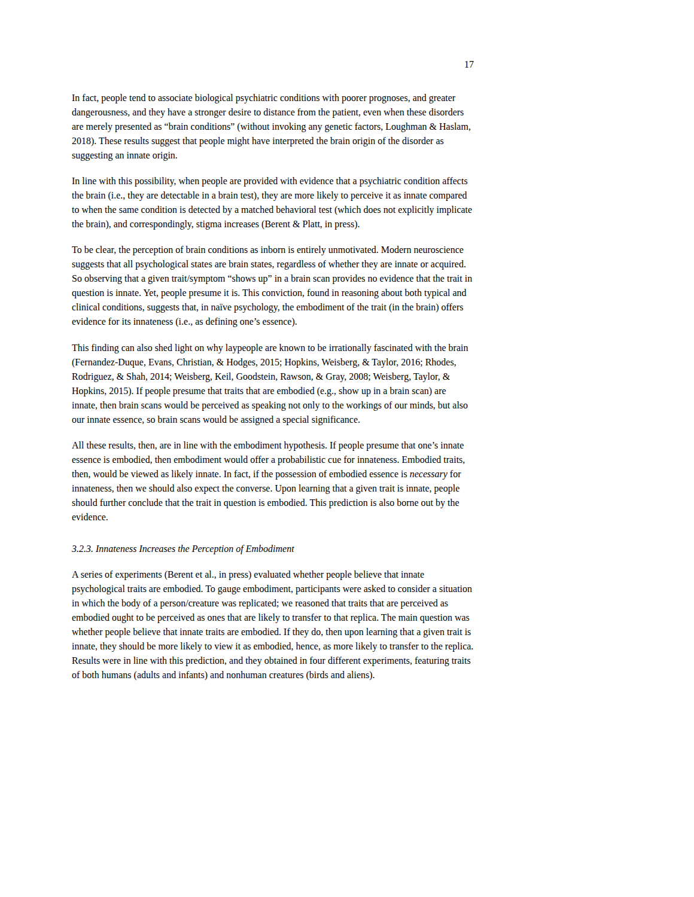17
In fact, people tend to associate biological psychiatric conditions with poorer prognoses, and greater dangerousness, and they have a stronger desire to distance from the patient, even when these disorders are merely presented as “brain conditions” (without invoking any genetic factors, Loughman & Haslam, 2018). These results suggest that people might have interpreted the brain origin of the disorder as suggesting an innate origin.
In line with this possibility, when people are provided with evidence that a psychiatric condition affects the brain (i.e., they are detectable in a brain test), they are more likely to perceive it as innate compared to when the same condition is detected by a matched behavioral test (which does not explicitly implicate the brain), and correspondingly, stigma increases (Berent & Platt, in press).
To be clear, the perception of brain conditions as inborn is entirely unmotivated. Modern neuroscience suggests that all psychological states are brain states, regardless of whether they are innate or acquired. So observing that a given trait/symptom “shows up” in a brain scan provides no evidence that the trait in question is innate. Yet, people presume it is. This conviction, found in reasoning about both typical and clinical conditions, suggests that, in naïve psychology, the embodiment of the trait (in the brain) offers evidence for its innateness (i.e., as defining one’s essence).
This finding can also shed light on why laypeople are known to be irrationally fascinated with the brain (Fernandez-Duque, Evans, Christian, & Hodges, 2015; Hopkins, Weisberg, & Taylor, 2016; Rhodes, Rodriguez, & Shah, 2014; Weisberg, Keil, Goodstein, Rawson, & Gray, 2008; Weisberg, Taylor, & Hopkins, 2015). If people presume that traits that are embodied (e.g., show up in a brain scan) are innate, then brain scans would be perceived as speaking not only to the workings of our minds, but also our innate essence, so brain scans would be assigned a special significance.
All these results, then, are in line with the embodiment hypothesis. If people presume that one’s innate essence is embodied, then embodiment would offer a probabilistic cue for innateness. Embodied traits, then, would be viewed as likely innate. In fact, if the possession of embodied essence is necessary for innateness, then we should also expect the converse. Upon learning that a given trait is innate, people should further conclude that the trait in question is embodied. This prediction is also borne out by the evidence.
3.2.3. Innateness Increases the Perception of Embodiment
A series of experiments (Berent et al., in press) evaluated whether people believe that innate psychological traits are embodied. To gauge embodiment, participants were asked to consider a situation in which the body of a person/creature was replicated; we reasoned that traits that are perceived as embodied ought to be perceived as ones that are likely to transfer to that replica. The main question was whether people believe that innate traits are embodied. If they do, then upon learning that a given trait is innate, they should be more likely to view it as embodied, hence, as more likely to transfer to the replica. Results were in line with this prediction, and they obtained in four different experiments, featuring traits of both humans (adults and infants) and nonhuman creatures (birds and aliens).